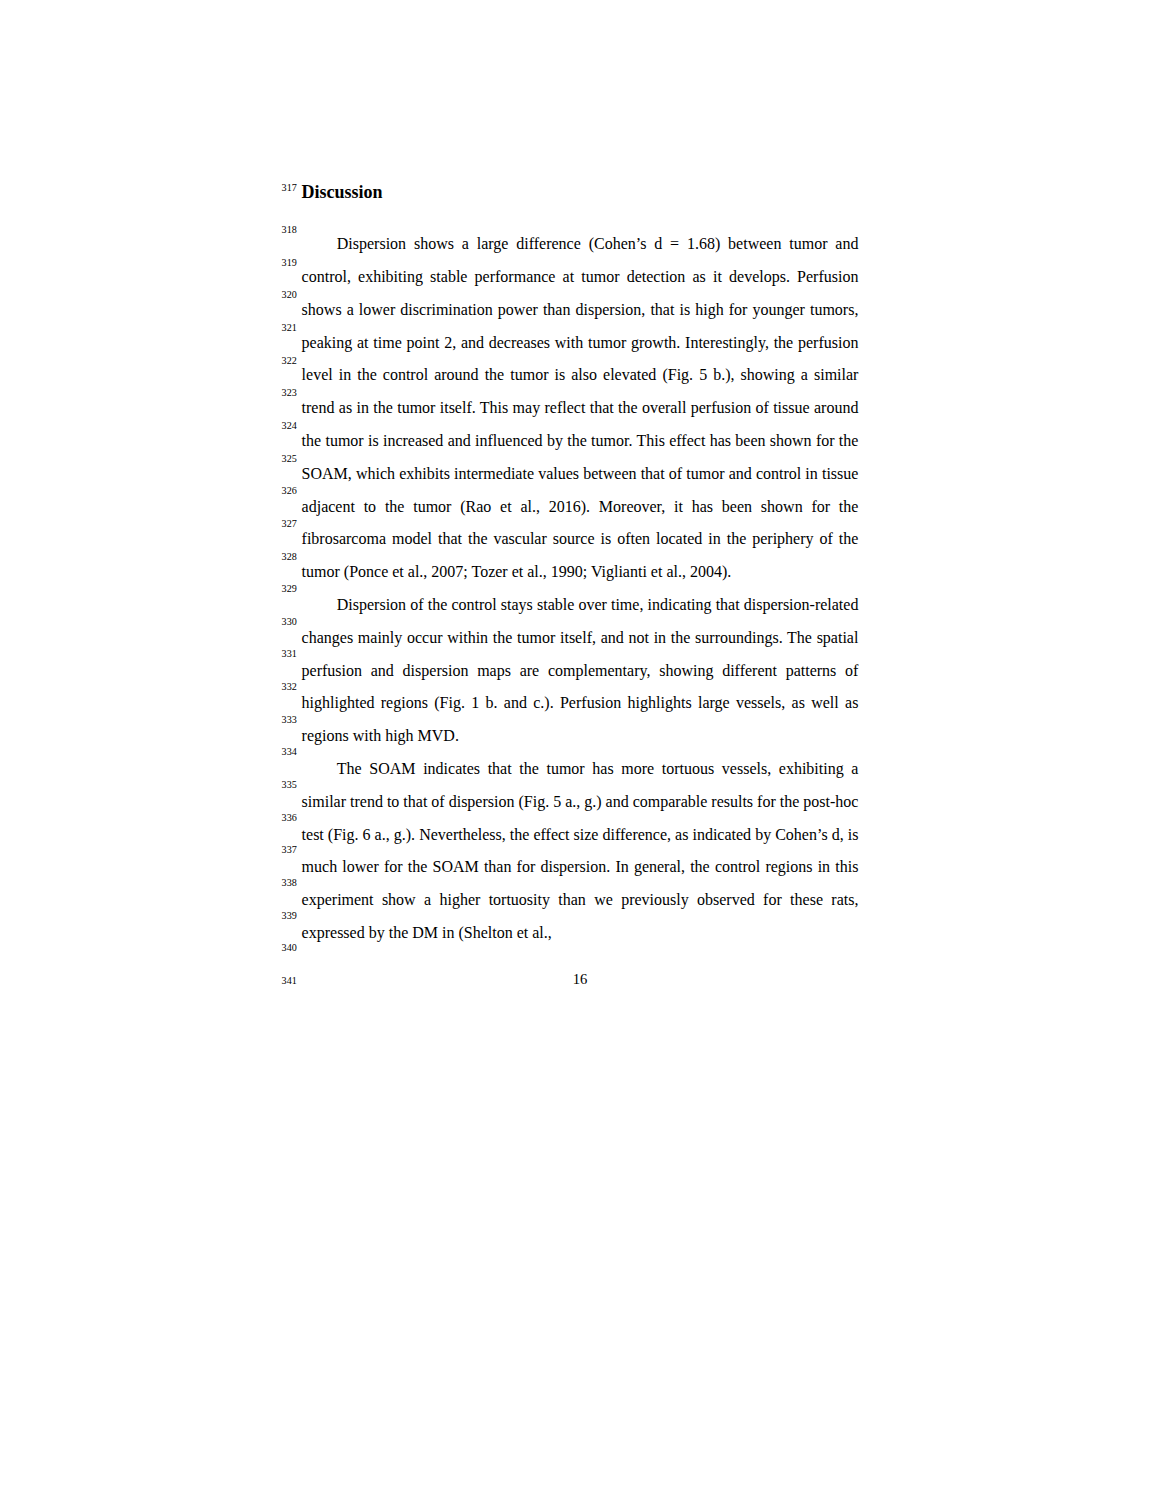317 318 319 320 321 322 323 324 325 326 327 328 329 330 331 332 333 334 335 336 337 338 339 340 341
Discussion
Dispersion shows a large difference (Cohen’s d = 1.68) between tumor and control, exhibiting stable performance at tumor detection as it develops. Perfusion shows a lower discrimination power than dispersion, that is high for younger tumors, peaking at time point 2, and decreases with tumor growth. Interestingly, the perfusion level in the control around the tumor is also elevated (Fig. 5 b.), showing a similar trend as in the tumor itself. This may reflect that the overall perfusion of tissue around the tumor is increased and influenced by the tumor. This effect has been shown for the SOAM, which exhibits intermediate values between that of tumor and control in tissue adjacent to the tumor (Rao et al., 2016). Moreover, it has been shown for the fibrosarcoma model that the vascular source is often located in the periphery of the tumor (Ponce et al., 2007; Tozer et al., 1990; Viglianti et al., 2004).
Dispersion of the control stays stable over time, indicating that dispersion-related changes mainly occur within the tumor itself, and not in the surroundings. The spatial perfusion and dispersion maps are complementary, showing different patterns of highlighted regions (Fig. 1 b. and c.). Perfusion highlights large vessels, as well as regions with high MVD.
The SOAM indicates that the tumor has more tortuous vessels, exhibiting a similar trend to that of dispersion (Fig. 5 a., g.) and comparable results for the post-hoc test (Fig. 6 a., g.). Nevertheless, the effect size difference, as indicated by Cohen’s d, is much lower for the SOAM than for dispersion. In general, the control regions in this experiment show a higher tortuosity than we previously observed for these rats, expressed by the DM in (Shelton et al.,
16